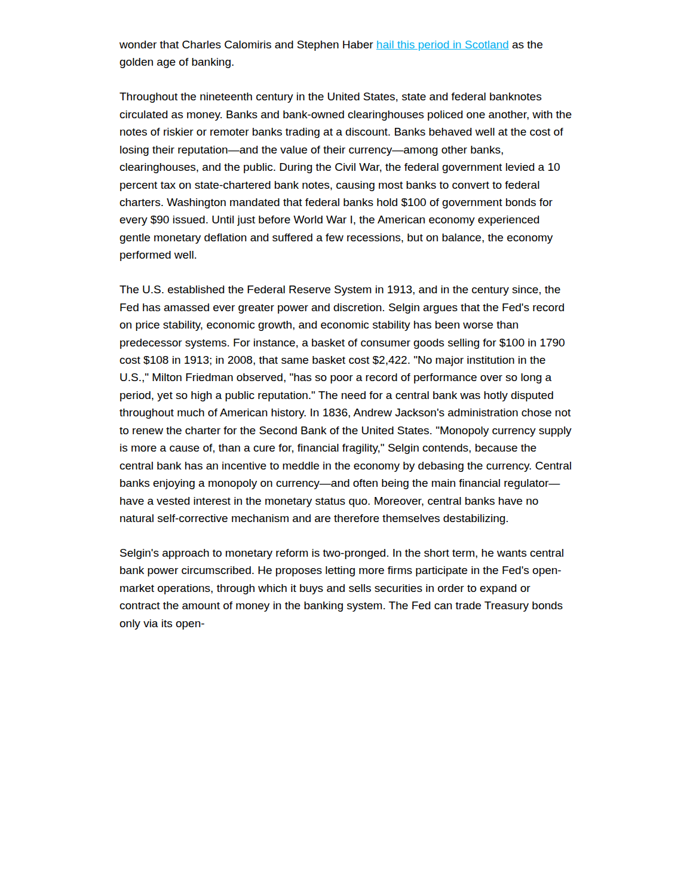wonder that Charles Calomiris and Stephen Haber hail this period in Scotland as the golden age of banking.
Throughout the nineteenth century in the United States, state and federal banknotes circulated as money. Banks and bank-owned clearinghouses policed one another, with the notes of riskier or remoter banks trading at a discount. Banks behaved well at the cost of losing their reputation—and the value of their currency—among other banks, clearinghouses, and the public. During the Civil War, the federal government levied a 10 percent tax on state-chartered bank notes, causing most banks to convert to federal charters. Washington mandated that federal banks hold $100 of government bonds for every $90 issued. Until just before World War I, the American economy experienced gentle monetary deflation and suffered a few recessions, but on balance, the economy performed well.
The U.S. established the Federal Reserve System in 1913, and in the century since, the Fed has amassed ever greater power and discretion. Selgin argues that the Fed's record on price stability, economic growth, and economic stability has been worse than predecessor systems. For instance, a basket of consumer goods selling for $100 in 1790 cost $108 in 1913; in 2008, that same basket cost $2,422. "No major institution in the U.S.," Milton Friedman observed, "has so poor a record of performance over so long a period, yet so high a public reputation." The need for a central bank was hotly disputed throughout much of American history. In 1836, Andrew Jackson's administration chose not to renew the charter for the Second Bank of the United States. "Monopoly currency supply is more a cause of, than a cure for, financial fragility," Selgin contends, because the central bank has an incentive to meddle in the economy by debasing the currency. Central banks enjoying a monopoly on currency—and often being the main financial regulator—have a vested interest in the monetary status quo. Moreover, central banks have no natural self-corrective mechanism and are therefore themselves destabilizing.
Selgin's approach to monetary reform is two-pronged. In the short term, he wants central bank power circumscribed. He proposes letting more firms participate in the Fed's open-market operations, through which it buys and sells securities in order to expand or contract the amount of money in the banking system. The Fed can trade Treasury bonds only via its open-